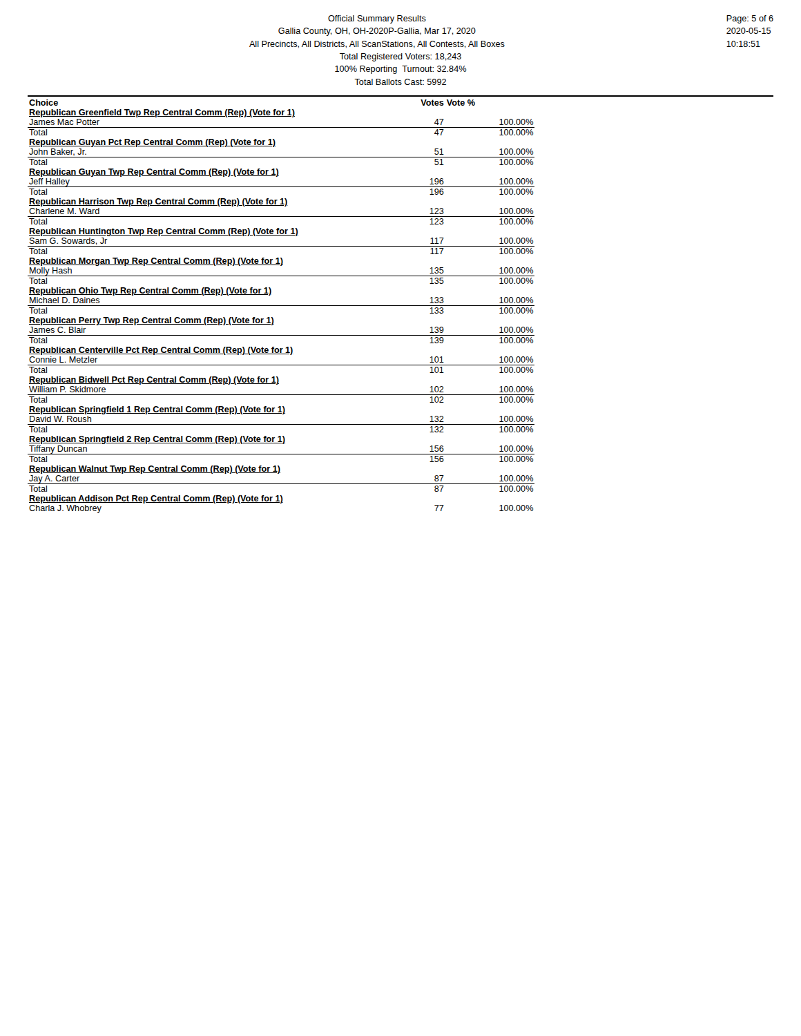Page: 5 of 6
2020-05-15
10:18:51
Official Summary Results Gallia County, OH, OH-2020P-Gallia, Mar 17, 2020 All Precincts, All Districts, All ScanStations, All Contests, All Boxes Total Registered Voters: 18,243 100% Reporting Turnout: 32.84% Total Ballots Cast: 5992
| Choice | Votes | Vote % | |
| --- | --- | --- | --- |
| Republican Greenfield Twp Rep Central Comm (Rep) (Vote for 1) |
| James Mac Potter | 47 | 100.00% | |
| Total | 47 | 100.00% | |
| Republican Guyan Pct Rep Central Comm (Rep) (Vote for 1) |
| John Baker, Jr. | 51 | 100.00% | |
| Total | 51 | 100.00% | |
| Republican Guyan Twp Rep Central Comm (Rep) (Vote for 1) |
| Jeff Halley | 196 | 100.00% | |
| Total | 196 | 100.00% | |
| Republican Harrison Twp Rep Central Comm (Rep) (Vote for 1) |
| Charlene M. Ward | 123 | 100.00% | |
| Total | 123 | 100.00% | |
| Republican Huntington Twp Rep Central Comm (Rep) (Vote for 1) |
| Sam G. Sowards, Jr | 117 | 100.00% | |
| Total | 117 | 100.00% | |
| Republican Morgan Twp Rep Central Comm (Rep) (Vote for 1) |
| Molly Hash | 135 | 100.00% | |
| Total | 135 | 100.00% | |
| Republican Ohio Twp Rep Central Comm (Rep) (Vote for 1) |
| Michael D. Daines | 133 | 100.00% | |
| Total | 133 | 100.00% | |
| Republican Perry Twp Rep Central Comm (Rep) (Vote for 1) |
| James C. Blair | 139 | 100.00% | |
| Total | 139 | 100.00% | |
| Republican Centerville Pct Rep Central Comm (Rep) (Vote for 1) |
| Connie L. Metzler | 101 | 100.00% | |
| Total | 101 | 100.00% | |
| Republican Bidwell Pct Rep Central Comm (Rep) (Vote for 1) |
| William P. Skidmore | 102 | 100.00% | |
| Total | 102 | 100.00% | |
| Republican Springfield 1 Rep Central Comm (Rep) (Vote for 1) |
| David W. Roush | 132 | 100.00% | |
| Total | 132 | 100.00% | |
| Republican Springfield 2 Rep Central Comm (Rep) (Vote for 1) |
| Tiffany Duncan | 156 | 100.00% | |
| Total | 156 | 100.00% | |
| Republican Walnut Twp Rep Central Comm (Rep) (Vote for 1) |
| Jay A. Carter | 87 | 100.00% | |
| Total | 87 | 100.00% | |
| Republican Addison Pct Rep Central Comm (Rep) (Vote for 1) |
| Charla J. Whobrey | 77 | 100.00% | |